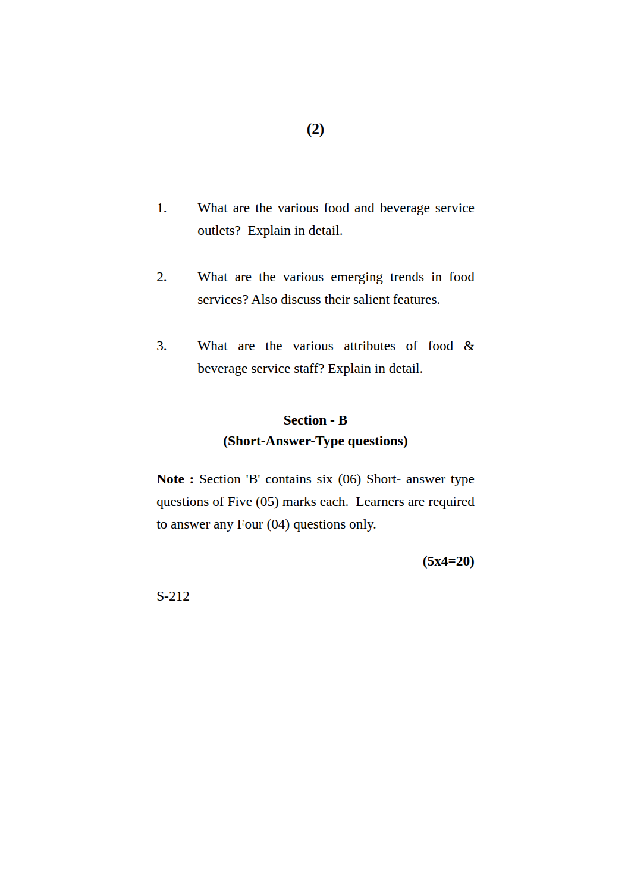(2)
1. What are the various food and beverage service outlets? Explain in detail.
2. What are the various emerging trends in food services? Also discuss their salient features.
3. What are the various attributes of food & beverage service staff? Explain in detail.
Section - B
(Short-Answer-Type questions)
Note : Section 'B' contains six (06) Short- answer type questions of Five (05) marks each. Learners are required to answer any Four (04) questions only.
(5x4=20)
S-212